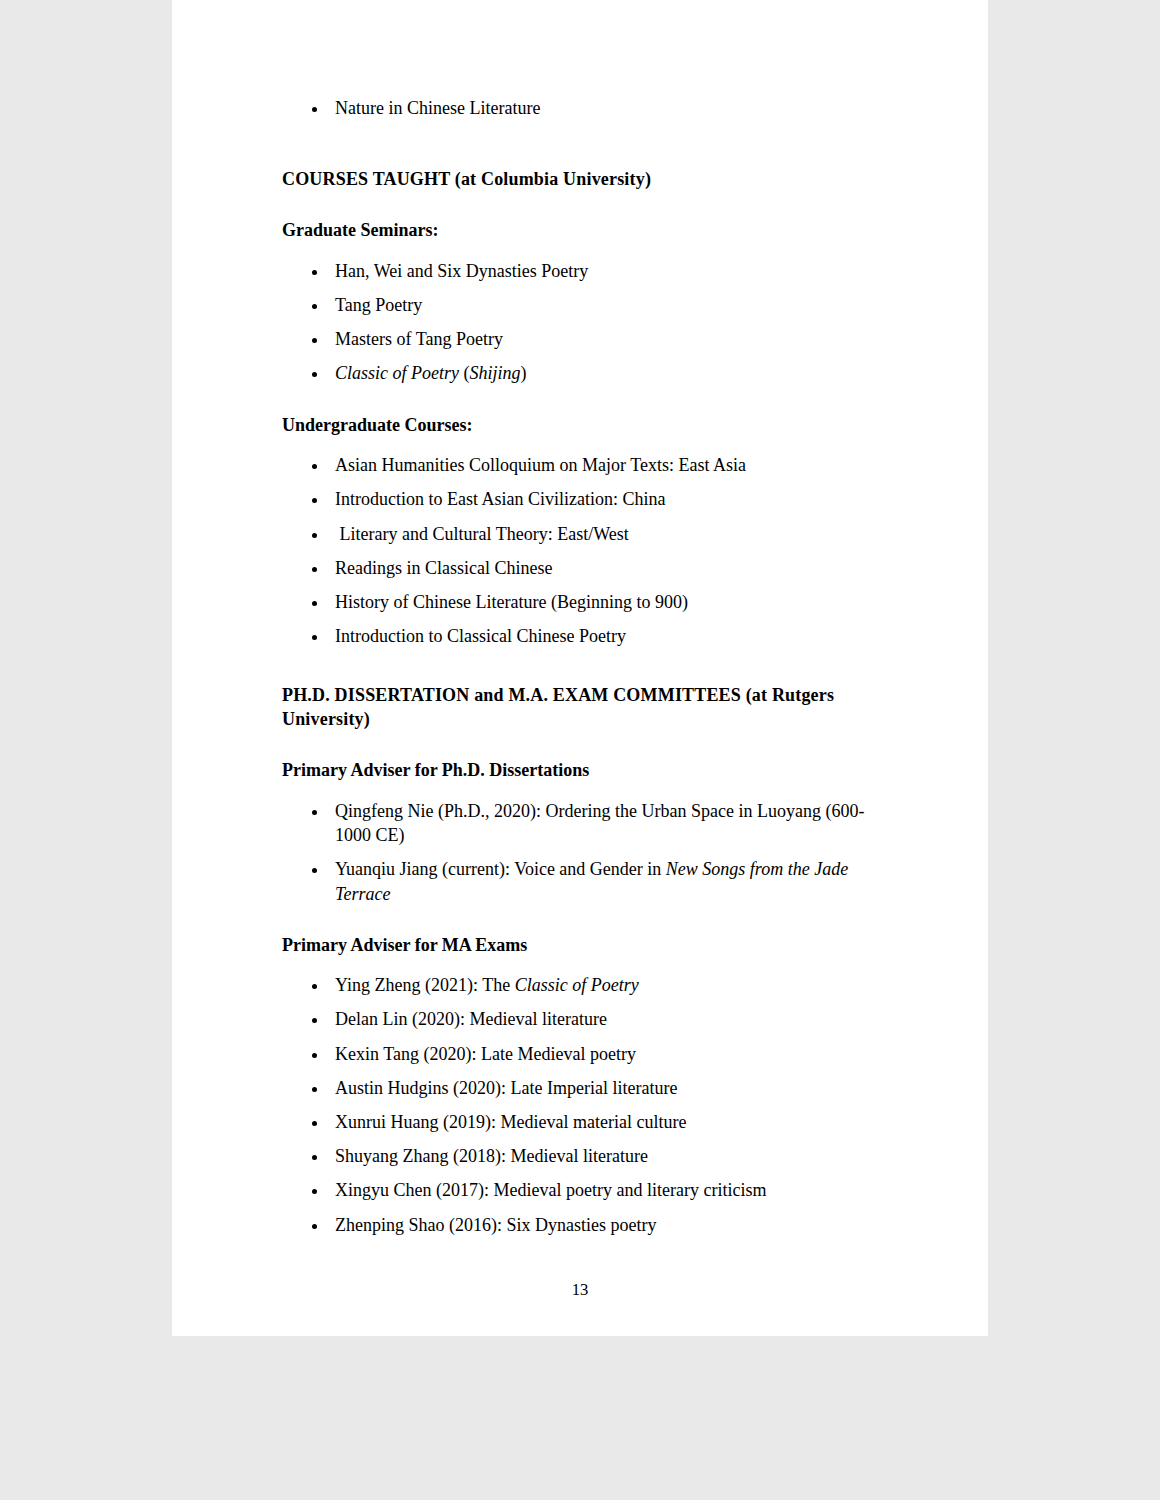Nature in Chinese Literature
COURSES TAUGHT (at Columbia University)
Graduate Seminars:
Han, Wei and Six Dynasties Poetry
Tang Poetry
Masters of Tang Poetry
Classic of Poetry (Shijing)
Undergraduate Courses:
Asian Humanities Colloquium on Major Texts: East Asia
Introduction to East Asian Civilization: China
Literary and Cultural Theory: East/West
Readings in Classical Chinese
History of Chinese Literature (Beginning to 900)
Introduction to Classical Chinese Poetry
PH.D. DISSERTATION and M.A. EXAM COMMITTEES (at Rutgers University)
Primary Adviser for Ph.D. Dissertations
Qingfeng Nie (Ph.D., 2020): Ordering the Urban Space in Luoyang (600-1000 CE)
Yuanqiu Jiang (current): Voice and Gender in New Songs from the Jade Terrace
Primary Adviser for MA Exams
Ying Zheng (2021): The Classic of Poetry
Delan Lin (2020): Medieval literature
Kexin Tang (2020): Late Medieval poetry
Austin Hudgins (2020): Late Imperial literature
Xunrui Huang (2019): Medieval material culture
Shuyang Zhang (2018): Medieval literature
Xingyu Chen (2017): Medieval poetry and literary criticism
Zhenping Shao (2016): Six Dynasties poetry
13